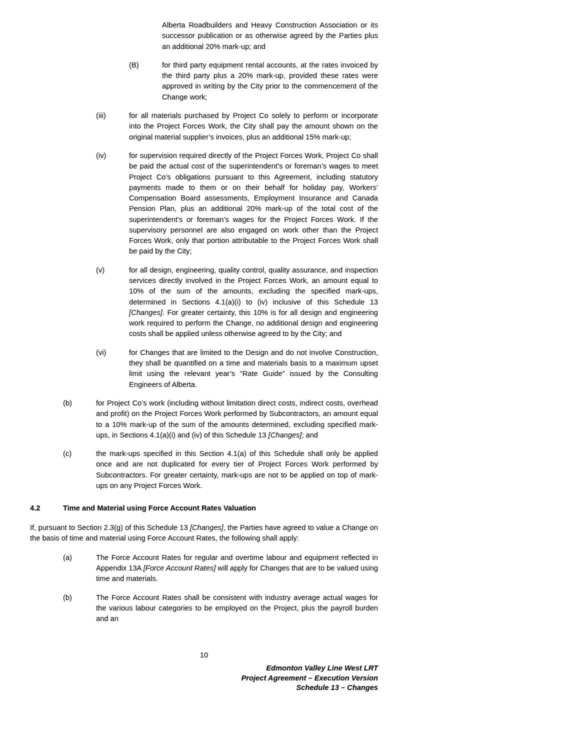Alberta Roadbuilders and Heavy Construction Association or its successor publication or as otherwise agreed by the Parties plus an additional 20% mark-up; and
(B)
for third party equipment rental accounts, at the rates invoiced by the third party plus a 20% mark-up, provided these rates were approved in writing by the City prior to the commencement of the Change work;
(iii)
for all materials purchased by Project Co solely to perform or incorporate into the Project Forces Work, the City shall pay the amount shown on the original material supplier’s invoices, plus an additional 15% mark-up;
(iv)
for supervision required directly of the Project Forces Work, Project Co shall be paid the actual cost of the superintendent’s or foreman’s wages to meet Project Co’s obligations pursuant to this Agreement, including statutory payments made to them or on their behalf for holiday pay, Workers’ Compensation Board assessments, Employment Insurance and Canada Pension Plan, plus an additional 20% mark-up of the total cost of the superintendent’s or foreman’s wages for the Project Forces Work. If the supervisory personnel are also engaged on work other than the Project Forces Work, only that portion attributable to the Project Forces Work shall be paid by the City;
(v)
for all design, engineering, quality control, quality assurance, and inspection services directly involved in the Project Forces Work, an amount equal to 10% of the sum of the amounts, excluding the specified mark-ups, determined in Sections 4.1(a)(i) to (iv) inclusive of this Schedule 13 [Changes]. For greater certainty, this 10% is for all design and engineering work required to perform the Change, no additional design and engineering costs shall be applied unless otherwise agreed to by the City; and
(vi)
for Changes that are limited to the Design and do not involve Construction, they shall be quantified on a time and materials basis to a maximum upset limit using the relevant year’s “Rate Guide” issued by the Consulting Engineers of Alberta.
(b)
for Project Co’s work (including without limitation direct costs, indirect costs, overhead and profit) on the Project Forces Work performed by Subcontractors, an amount equal to a 10% mark-up of the sum of the amounts determined, excluding specified mark-ups, in Sections 4.1(a)(i) and (iv) of this Schedule 13 [Changes]; and
(c)
the mark-ups specified in this Section 4.1(a) of this Schedule shall only be applied once and are not duplicated for every tier of Project Forces Work performed by Subcontractors. For greater certainty, mark-ups are not to be applied on top of mark-ups on any Project Forces Work.
4.2 Time and Material using Force Account Rates Valuation
If, pursuant to Section 2.3(g) of this Schedule 13 [Changes], the Parties have agreed to value a Change on the basis of time and material using Force Account Rates, the following shall apply:
(a)
The Force Account Rates for regular and overtime labour and equipment reflected in Appendix 13A [Force Account Rates] will apply for Changes that are to be valued using time and materials.
(b)
The Force Account Rates shall be consistent with industry average actual wages for the various labour categories to be employed on the Project, plus the payroll burden and an
10
Edmonton Valley Line West LRT
Project Agreement – Execution Version
Schedule 13 – Changes